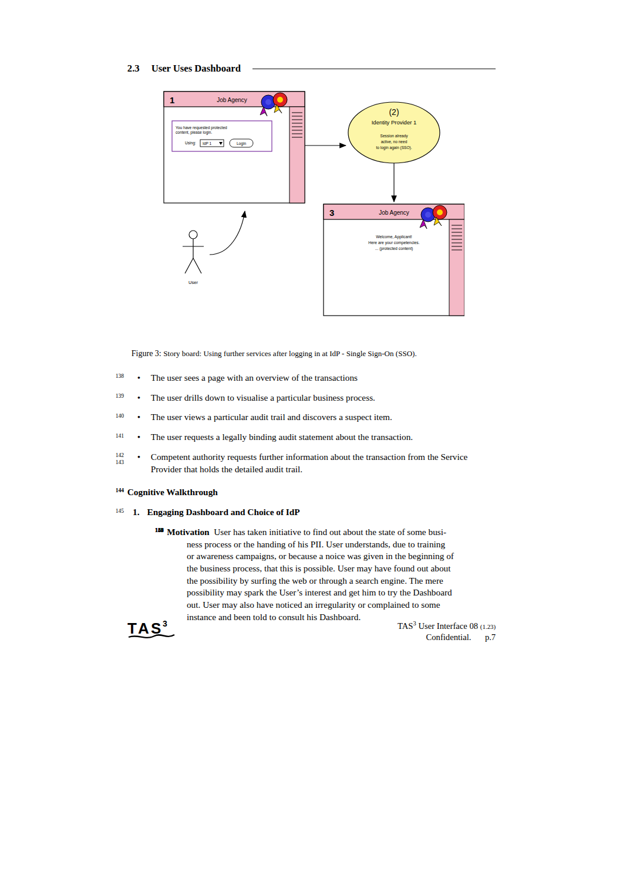2.3 User Uses Dashboard
1 Job Agency You have requested protected content, please login. Using: IdP 1 Login (2) Identity Provider 1 Session already active, no need to login again (SSO). 3 Job Agency Welcome, Applicant! Here are your competencies. ... (protected content) User
Figure 3: Story board: Using further services after logging in at IdP - Single Sign-On (SSO).
138•The user sees a page with an overview of the transactions
139•The user drills down to visualise a particular business process.
140•The user views a particular audit trail and discovers a suspect item.
141•The user requests a legally binding audit statement about the transaction.
142•Competent authority requests further information about the transaction from 143the Service Provider that holds the detailed audit trail.
144 Cognitive Walkthrough
145 Engaging Dashboard and Choice of IdP
146 Motivation User has taken initiative to find out about the state of some busi-
147ness process or the handing of his PII. User understands, due to training
148or awareness campaigns, or because a noice was given in the beginning of
149the business process, that this is possible. User may have found out about
150the possibility by surfing the web or through a search engine. The mere
151possibility may spark the User’s interest and get him to try the Dashboard
152out. User may also have noticed an irregularity or complained to some
153instance and been told to consult his Dashboard.
T A S 3
TAS3 User Interface 08 (1.23)
Confidential. p.7